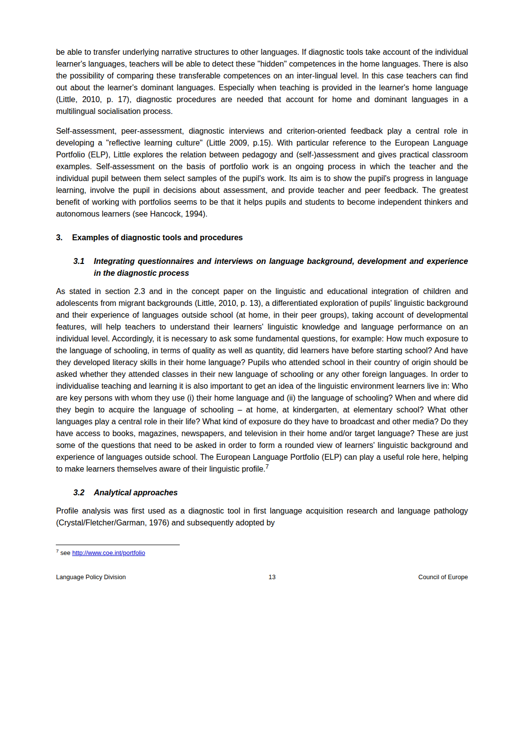be able to transfer underlying narrative structures to other languages. If diagnostic tools take account of the individual learner's languages, teachers will be able to detect these "hidden" competences in the home languages. There is also the possibility of comparing these transferable competences on an inter-lingual level. In this case teachers can find out about the learner's dominant languages. Especially when teaching is provided in the learner's home language (Little, 2010, p. 17), diagnostic procedures are needed that account for home and dominant languages in a multilingual socialisation process.
Self-assessment, peer-assessment, diagnostic interviews and criterion-oriented feedback play a central role in developing a "reflective learning culture" (Little 2009, p.15). With particular reference to the European Language Portfolio (ELP), Little explores the relation between pedagogy and (self-)assessment and gives practical classroom examples. Self-assessment on the basis of portfolio work is an ongoing process in which the teacher and the individual pupil between them select samples of the pupil's work. Its aim is to show the pupil's progress in language learning, involve the pupil in decisions about assessment, and provide teacher and peer feedback. The greatest benefit of working with portfolios seems to be that it helps pupils and students to become independent thinkers and autonomous learners (see Hancock, 1994).
3. Examples of diagnostic tools and procedures
3.1 Integrating questionnaires and interviews on language background, development and experience in the diagnostic process
As stated in section 2.3 and in the concept paper on the linguistic and educational integration of children and adolescents from migrant backgrounds (Little, 2010, p. 13), a differentiated exploration of pupils' linguistic background and their experience of languages outside school (at home, in their peer groups), taking account of developmental features, will help teachers to understand their learners' linguistic knowledge and language performance on an individual level. Accordingly, it is necessary to ask some fundamental questions, for example: How much exposure to the language of schooling, in terms of quality as well as quantity, did learners have before starting school? And have they developed literacy skills in their home language? Pupils who attended school in their country of origin should be asked whether they attended classes in their new language of schooling or any other foreign languages. In order to individualise teaching and learning it is also important to get an idea of the linguistic environment learners live in: Who are key persons with whom they use (i) their home language and (ii) the language of schooling? When and where did they begin to acquire the language of schooling – at home, at kindergarten, at elementary school? What other languages play a central role in their life? What kind of exposure do they have to broadcast and other media? Do they have access to books, magazines, newspapers, and television in their home and/or target language? These are just some of the questions that need to be asked in order to form a rounded view of learners' linguistic background and experience of languages outside school. The European Language Portfolio (ELP) can play a useful role here, helping to make learners themselves aware of their linguistic profile.7
3.2 Analytical approaches
Profile analysis was first used as a diagnostic tool in first language acquisition research and language pathology (Crystal/Fletcher/Garman, 1976) and subsequently adopted by
7 see http://www.coe.int/portfolio
Language Policy Division 13 Council of Europe